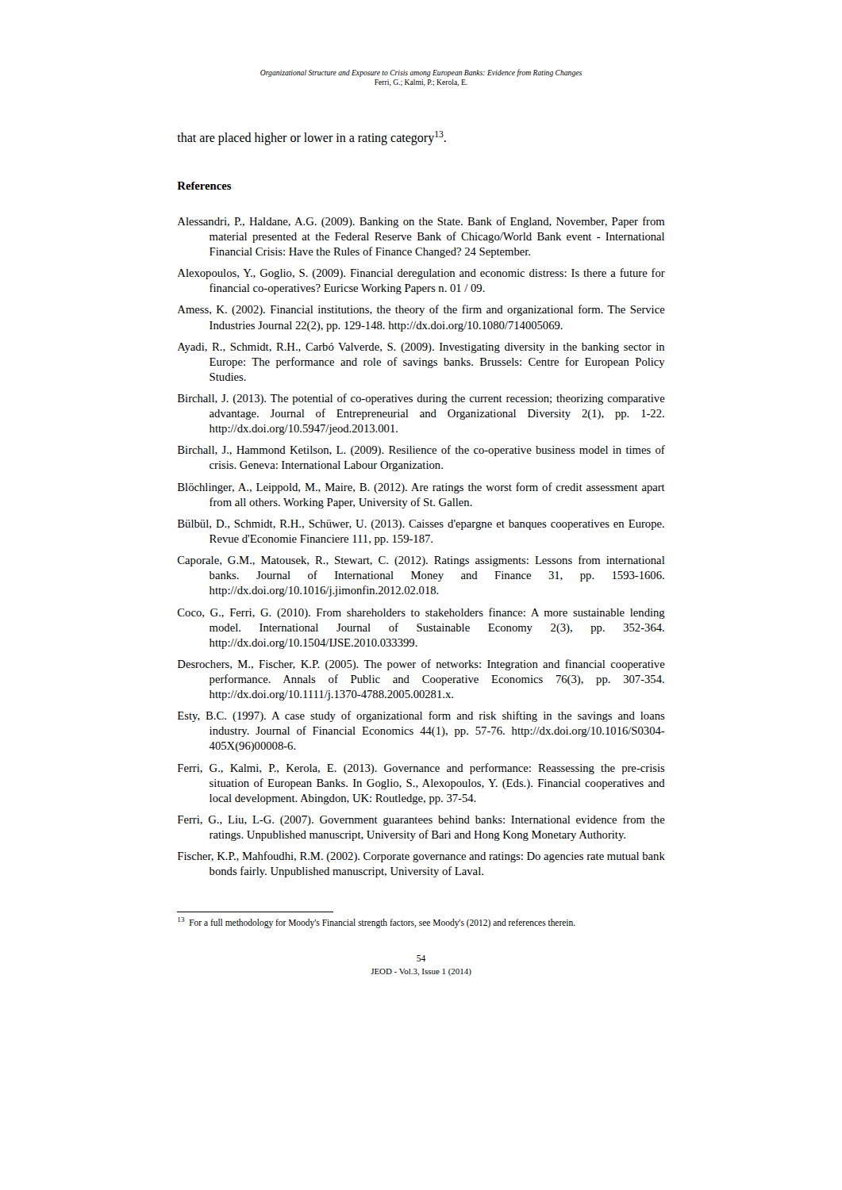Organizational Structure and Exposure to Crisis among European Banks: Evidence from Rating Changes
Ferri, G.; Kalmi, P.; Kerola, E.
that are placed higher or lower in a rating category13.
References
Alessandri, P., Haldane, A.G. (2009). Banking on the State. Bank of England, November, Paper from material presented at the Federal Reserve Bank of Chicago/World Bank event - International Financial Crisis: Have the Rules of Finance Changed? 24 September.
Alexopoulos, Y., Goglio, S. (2009). Financial deregulation and economic distress: Is there a future for financial co-operatives? Euricse Working Papers n. 01 / 09.
Amess, K. (2002). Financial institutions, the theory of the firm and organizational form. The Service Industries Journal 22(2), pp. 129-148. http://dx.doi.org/10.1080/714005069.
Ayadi, R., Schmidt, R.H., Carbó Valverde, S. (2009). Investigating diversity in the banking sector in Europe: The performance and role of savings banks. Brussels: Centre for European Policy Studies.
Birchall, J. (2013). The potential of co-operatives during the current recession; theorizing comparative advantage. Journal of Entrepreneurial and Organizational Diversity 2(1), pp. 1-22. http://dx.doi.org/10.5947/jeod.2013.001.
Birchall, J., Hammond Ketilson, L. (2009). Resilience of the co-operative business model in times of crisis. Geneva: International Labour Organization.
Blöchlinger, A., Leippold, M., Maire, B. (2012). Are ratings the worst form of credit assessment apart from all others. Working Paper, University of St. Gallen.
Bülbül, D., Schmidt, R.H., Schüwer, U. (2013). Caisses d'epargne et banques cooperatives en Europe. Revue d'Economie Financiere 111, pp. 159-187.
Caporale, G.M., Matousek, R., Stewart, C. (2012). Ratings assigments: Lessons from international banks. Journal of International Money and Finance 31, pp. 1593-1606. http://dx.doi.org/10.1016/j.jimonfin.2012.02.018.
Coco, G., Ferri, G. (2010). From shareholders to stakeholders finance: A more sustainable lending model. International Journal of Sustainable Economy 2(3), pp. 352-364. http://dx.doi.org/10.1504/IJSE.2010.033399.
Desrochers, M., Fischer, K.P. (2005). The power of networks: Integration and financial cooperative performance. Annals of Public and Cooperative Economics 76(3), pp. 307-354. http://dx.doi.org/10.1111/j.1370-4788.2005.00281.x.
Esty, B.C. (1997). A case study of organizational form and risk shifting in the savings and loans industry. Journal of Financial Economics 44(1), pp. 57-76. http://dx.doi.org/10.1016/S0304-405X(96)00008-6.
Ferri, G., Kalmi, P., Kerola, E. (2013). Governance and performance: Reassessing the pre-crisis situation of European Banks. In Goglio, S., Alexopoulos, Y. (Eds.). Financial cooperatives and local development. Abingdon, UK: Routledge, pp. 37-54.
Ferri, G., Liu, L-G. (2007). Government guarantees behind banks: International evidence from the ratings. Unpublished manuscript, University of Bari and Hong Kong Monetary Authority.
Fischer, K.P., Mahfoudhi, R.M. (2002). Corporate governance and ratings: Do agencies rate mutual bank bonds fairly. Unpublished manuscript, University of Laval.
13 For a full methodology for Moody's Financial strength factors, see Moody's (2012) and references therein.
54 JEOD - Vol.3, Issue 1 (2014)